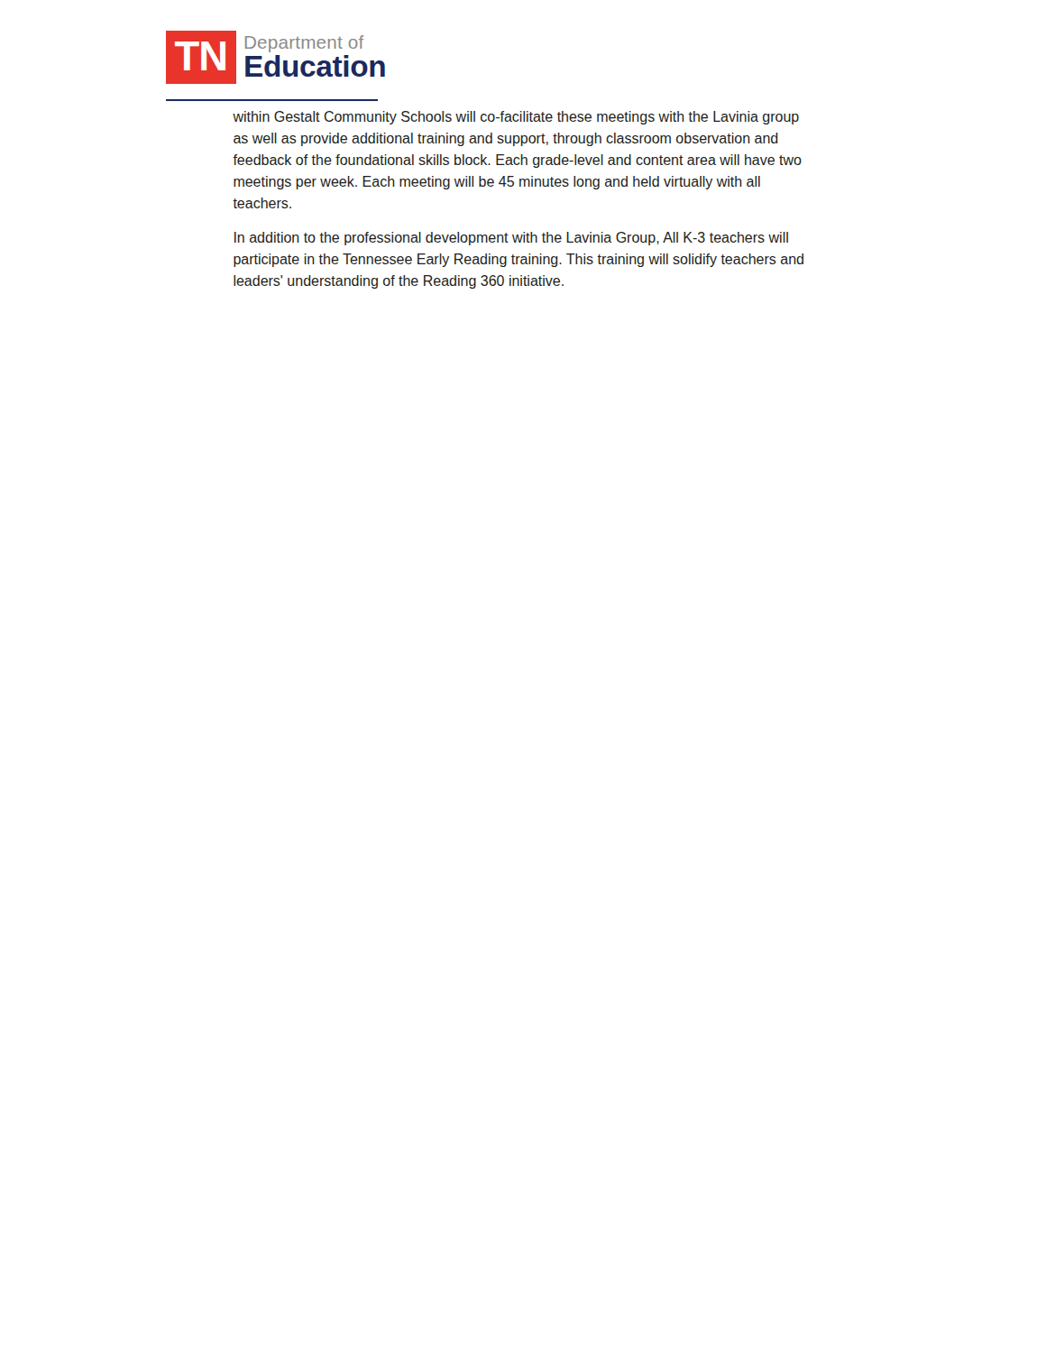TN
Department of
Education
within Gestalt Community Schools will co-facilitate these meetings with the Lavinia group as well as provide additional training and support, through classroom observation and feedback of the foundational skills block. Each grade-level and content area will have two meetings per week. Each meeting will be 45 minutes long and held virtually with all teachers.
In addition to the professional development with the Lavinia Group, All K-3 teachers will participate in the Tennessee Early Reading training. This training will solidify teachers and leaders' understanding of the Reading 360 initiative.